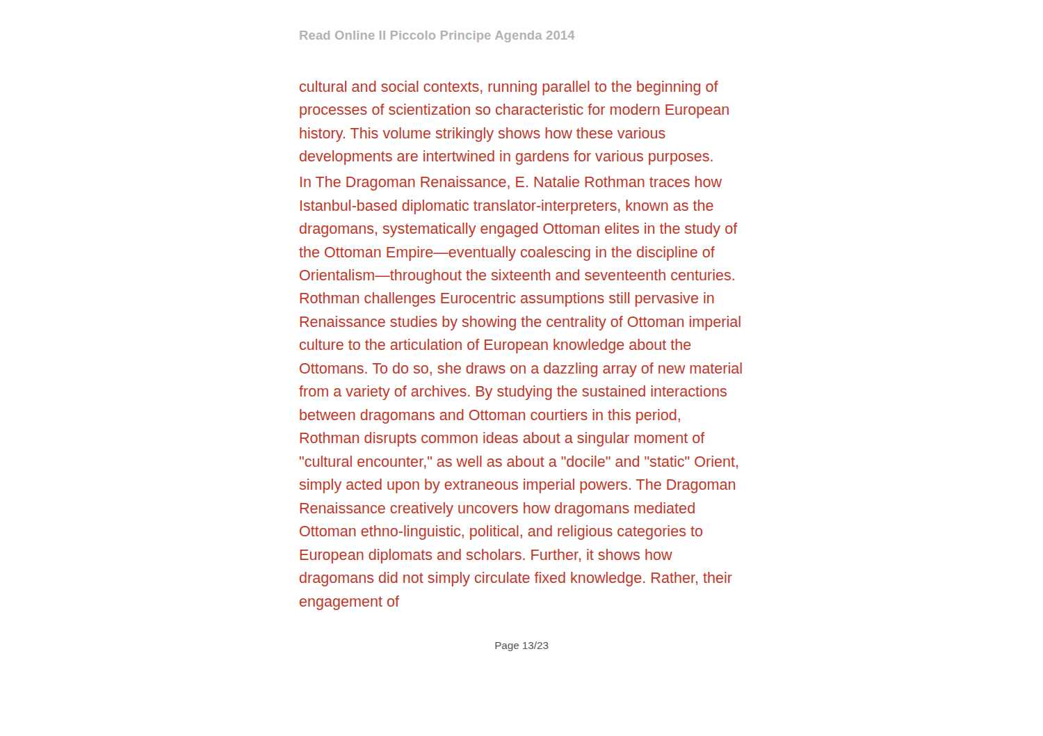Read Online Il Piccolo Principe Agenda 2014
cultural and social contexts, running parallel to the beginning of processes of scientization so characteristic for modern European history. This volume strikingly shows how these various developments are intertwined in gardens for various purposes.
In The Dragoman Renaissance, E. Natalie Rothman traces how Istanbul-based diplomatic translator-interpreters, known as the dragomans, systematically engaged Ottoman elites in the study of the Ottoman Empire—eventually coalescing in the discipline of Orientalism—throughout the sixteenth and seventeenth centuries. Rothman challenges Eurocentric assumptions still pervasive in Renaissance studies by showing the centrality of Ottoman imperial culture to the articulation of European knowledge about the Ottomans. To do so, she draws on a dazzling array of new material from a variety of archives. By studying the sustained interactions between dragomans and Ottoman courtiers in this period, Rothman disrupts common ideas about a singular moment of "cultural encounter," as well as about a "docile" and "static" Orient, simply acted upon by extraneous imperial powers. The Dragoman Renaissance creatively uncovers how dragomans mediated Ottoman ethno-linguistic, political, and religious categories to European diplomats and scholars. Further, it shows how dragomans did not simply circulate fixed knowledge. Rather, their engagement of
Page 13/23